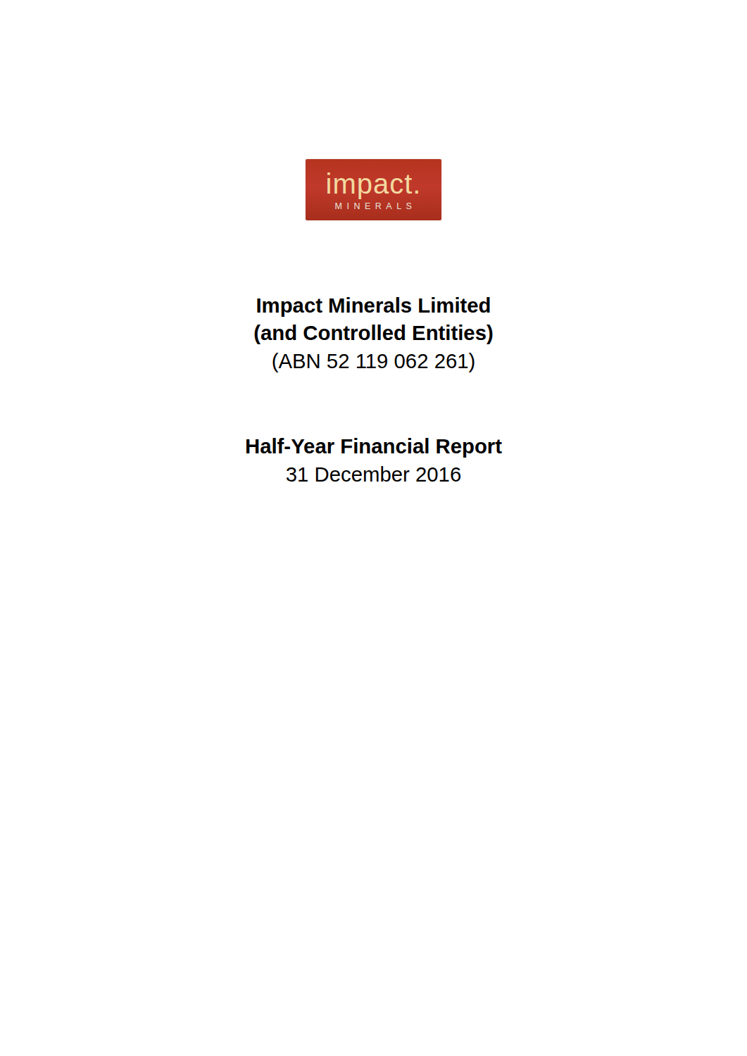impact. MINERALS
Impact Minerals Limited
(and Controlled Entities)
(ABN 52 119 062 261)
Half-Year Financial Report
31 December 2016